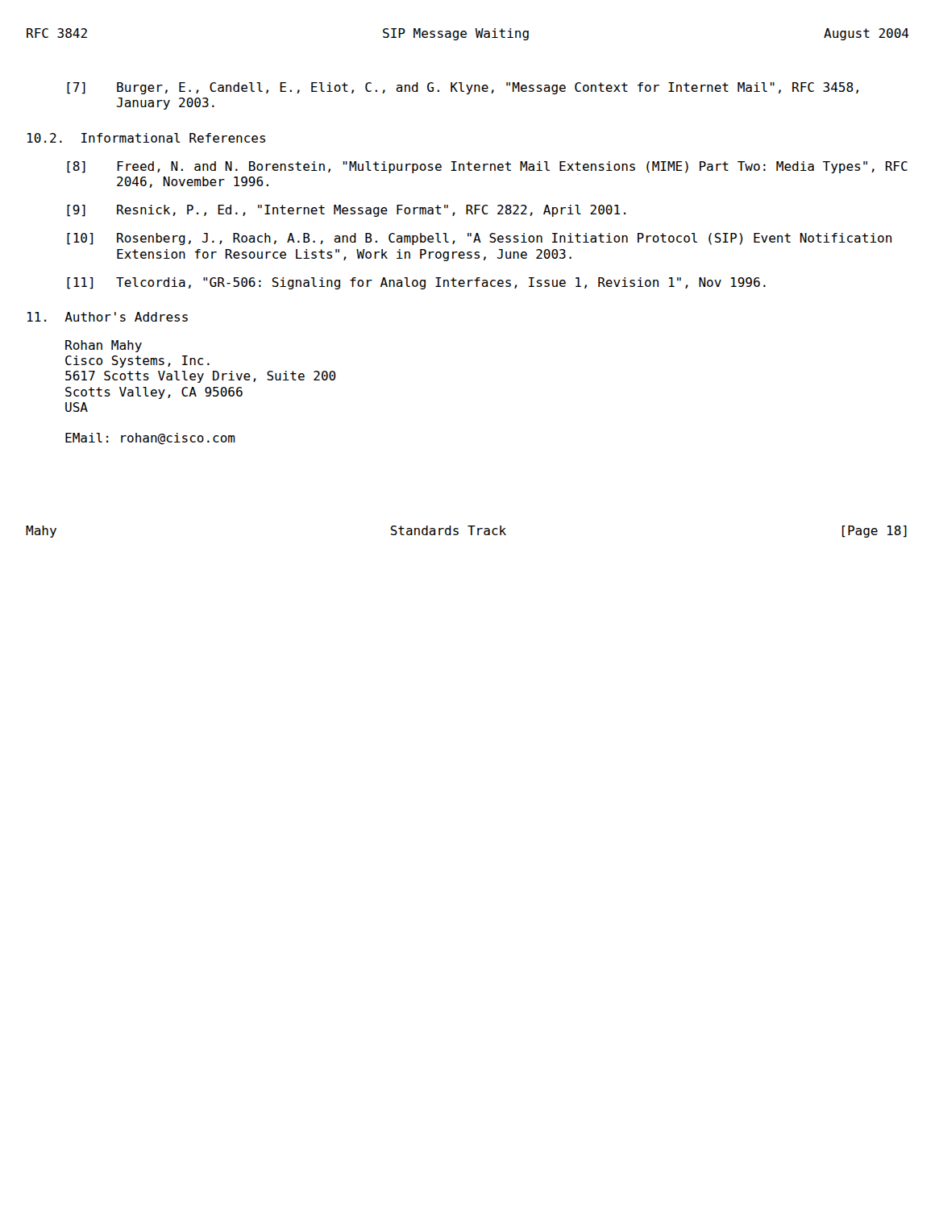RFC 3842 SIP Message Waiting August 2004
[7] Burger, E., Candell, E., Eliot, C., and G. Klyne, "Message Context for Internet Mail", RFC 3458, January 2003.
10.2. Informational References
[8] Freed, N. and N. Borenstein, "Multipurpose Internet Mail Extensions (MIME) Part Two: Media Types", RFC 2046, November 1996.
[9] Resnick, P., Ed., "Internet Message Format", RFC 2822, April 2001.
[10] Rosenberg, J., Roach, A.B., and B. Campbell, "A Session Initiation Protocol (SIP) Event Notification Extension for Resource Lists", Work in Progress, June 2003.
[11] Telcordia, "GR-506: Signaling for Analog Interfaces, Issue 1, Revision 1", Nov 1996.
11. Author's Address
Rohan Mahy
Cisco Systems, Inc.
5617 Scotts Valley Drive, Suite 200
Scotts Valley, CA 95066
USA
EMail: rohan@cisco.com
Mahy Standards Track [Page 18]